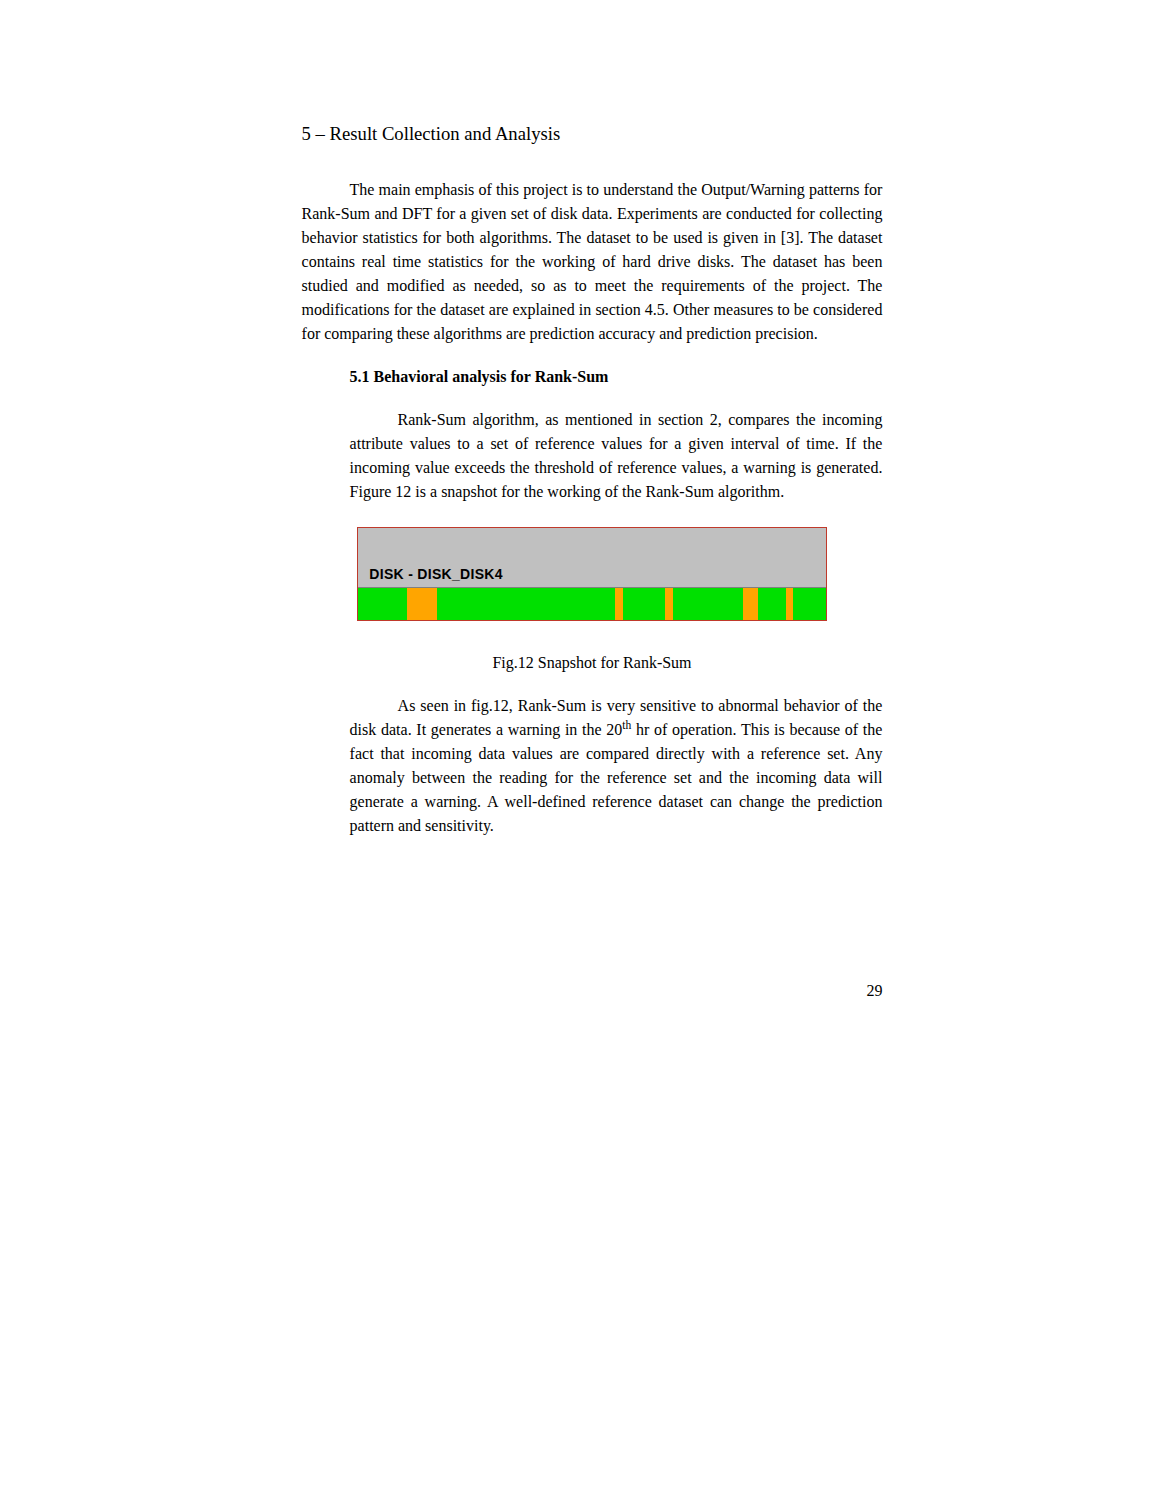5 – Result Collection and Analysis
The main emphasis of this project is to understand the Output/Warning patterns for Rank-Sum and DFT for a given set of disk data. Experiments are conducted for collecting behavior statistics for both algorithms. The dataset to be used is given in [3]. The dataset contains real time statistics for the working of hard drive disks. The dataset has been studied and modified as needed, so as to meet the requirements of the project. The modifications for the dataset are explained in section 4.5. Other measures to be considered for comparing these algorithms are prediction accuracy and prediction precision.
5.1 Behavioral analysis for Rank-Sum
Rank-Sum algorithm, as mentioned in section 2, compares the incoming attribute values to a set of reference values for a given interval of time. If the incoming value exceeds the threshold of reference values, a warning is generated. Figure 12 is a snapshot for the working of the Rank-Sum algorithm.
DISK - DISK_DISK4
Fig.12 Snapshot for Rank-Sum
As seen in fig.12, Rank-Sum is very sensitive to abnormal behavior of the disk data. It generates a warning in the 20th hr of operation. This is because of the fact that incoming data values are compared directly with a reference set. Any anomaly between the reading for the reference set and the incoming data will generate a warning. A well-defined reference dataset can change the prediction pattern and sensitivity.
29